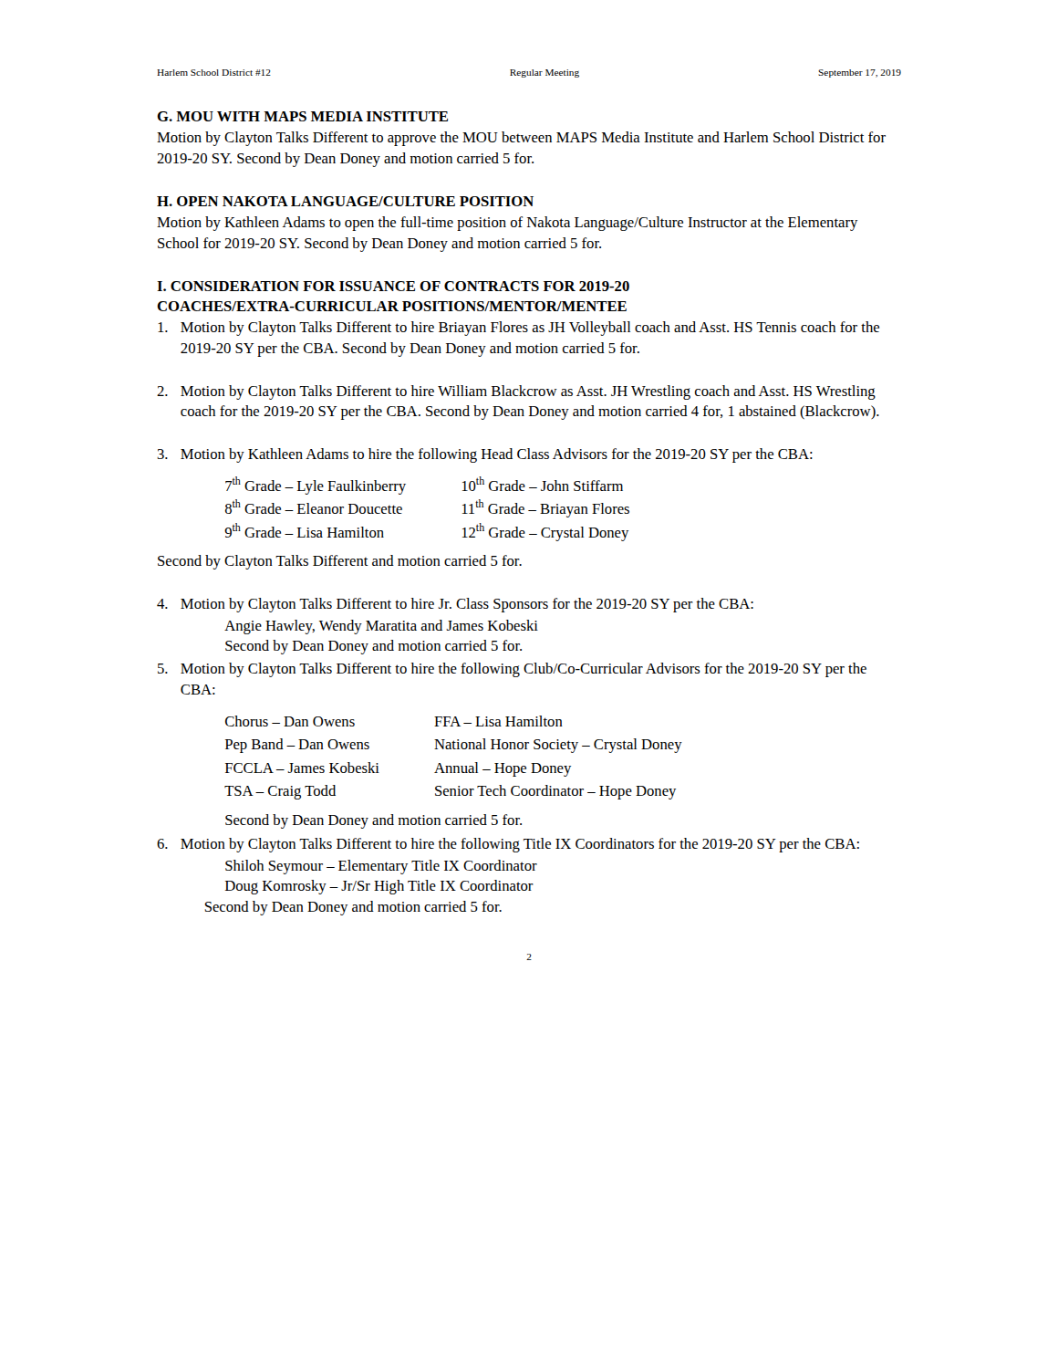Harlem School District #12 Regular Meeting September 17, 2019
G. MOU WITH MAPS MEDIA INSTITUTE
Motion by Clayton Talks Different to approve the MOU between MAPS Media Institute and Harlem School District for 2019-20 SY. Second by Dean Doney and motion carried 5 for.
H. OPEN NAKOTA LANGUAGE/CULTURE POSITION
Motion by Kathleen Adams to open the full-time position of Nakota Language/Culture Instructor at the Elementary School for 2019-20 SY. Second by Dean Doney and motion carried 5 for.
I. CONSIDERATION FOR ISSUANCE OF CONTRACTS FOR 2019-20
COACHES/EXTRA-CURRICULAR POSITIONS/MENTOR/MENTEE
Motion by Clayton Talks Different to hire Briayan Flores as JH Volleyball coach and Asst. HS Tennis coach for the 2019-20 SY per the CBA. Second by Dean Doney and motion carried 5 for.
Motion by Clayton Talks Different to hire William Blackcrow as Asst. JH Wrestling coach and Asst. HS Wrestling coach for the 2019-20 SY per the CBA. Second by Dean Doney and motion carried 4 for, 1 abstained (Blackcrow).
Motion by Kathleen Adams to hire the following Head Class Advisors for the 2019-20 SY per the CBA:
| 7 th Grade – Lyle Faulkinberry | 10 th Grade – John Stiffarm |
| 8 th Grade – Eleanor Doucette | 11 th Grade – Briayan Flores |
| 9 th Grade – Lisa Hamilton | 12 th Grade – Crystal Doney |
Second by Clayton Talks Different and motion carried 5 for.
Motion by Clayton Talks Different to hire Jr. Class Sponsors for the 2019-20 SY per the CBA:
Angie Hawley, Wendy Maratita and James Kobeski
Second by Dean Doney and motion carried 5 for.
Motion by Clayton Talks Different to hire the following Club/Co-Curricular Advisors for the 2019-20 SY per the CBA:
| Chorus – Dan Owens | FFA – Lisa Hamilton |
| Pep Band – Dan Owens | National Honor Society – Crystal Doney |
| FCCLA – James Kobeski | Annual – Hope Doney |
| TSA – Craig Todd | Senior Tech Coordinator – Hope Doney |
Second by Dean Doney and motion carried 5 for.
Motion by Clayton Talks Different to hire the following Title IX Coordinators for the 2019-20 SY per the CBA:
Shiloh Seymour – Elementary Title IX Coordinator
Doug Komrosky – Jr/Sr High Title IX Coordinator
Second by Dean Doney and motion carried 5 for.
2